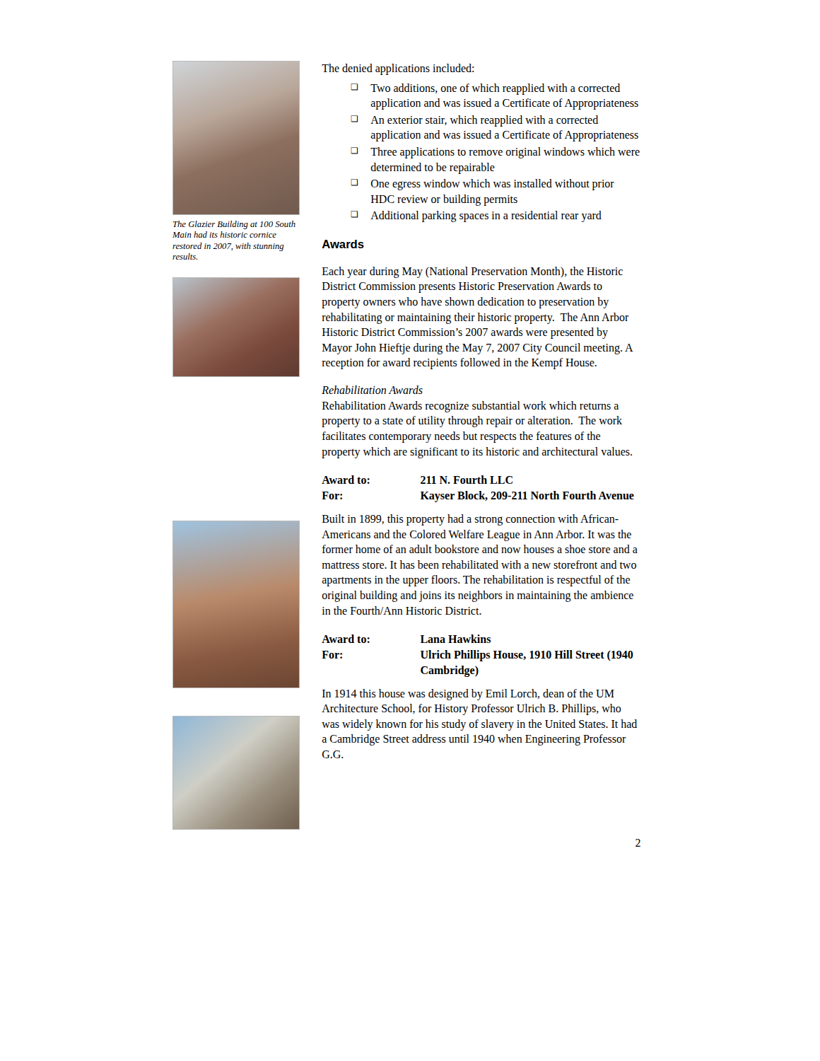The Glazier Building at 100 South Main had its historic cornice restored in 2007, with stunning results.
The denied applications included:
Two additions, one of which reapplied with a corrected application and was issued a Certificate of Appropriateness
An exterior stair, which reapplied with a corrected application and was issued a Certificate of Appropriateness
Three applications to remove original windows which were determined to be repairable
One egress window which was installed without prior HDC review or building permits
Additional parking spaces in a residential rear yard
Awards
Each year during May (National Preservation Month), the Historic District Commission presents Historic Preservation Awards to property owners who have shown dedication to preservation by rehabilitating or maintaining their historic property. The Ann Arbor Historic District Commission’s 2007 awards were presented by Mayor John Hieftje during the May 7, 2007 City Council meeting. A reception for award recipients followed in the Kempf House.
Rehabilitation Awards
Rehabilitation Awards recognize substantial work which returns a property to a state of utility through repair or alteration. The work facilitates contemporary needs but respects the features of the property which are significant to its historic and architectural values.
| Award to: | 211 N. Fourth LLC |
| For: | Kayser Block, 209-211 North Fourth Avenue |
Built in 1899, this property had a strong connection with African-Americans and the Colored Welfare League in Ann Arbor. It was the former home of an adult bookstore and now houses a shoe store and a mattress store. It has been rehabilitated with a new storefront and two apartments in the upper floors. The rehabilitation is respectful of the original building and joins its neighbors in maintaining the ambience in the Fourth/Ann Historic District.
| Award to: | Lana Hawkins |
| For: | Ulrich Phillips House, 1910 Hill Street (1940 Cambridge) |
In 1914 this house was designed by Emil Lorch, dean of the UM Architecture School, for History Professor Ulrich B. Phillips, who was widely known for his study of slavery in the United States. It had a Cambridge Street address until 1940 when Engineering Professor G.G.
2